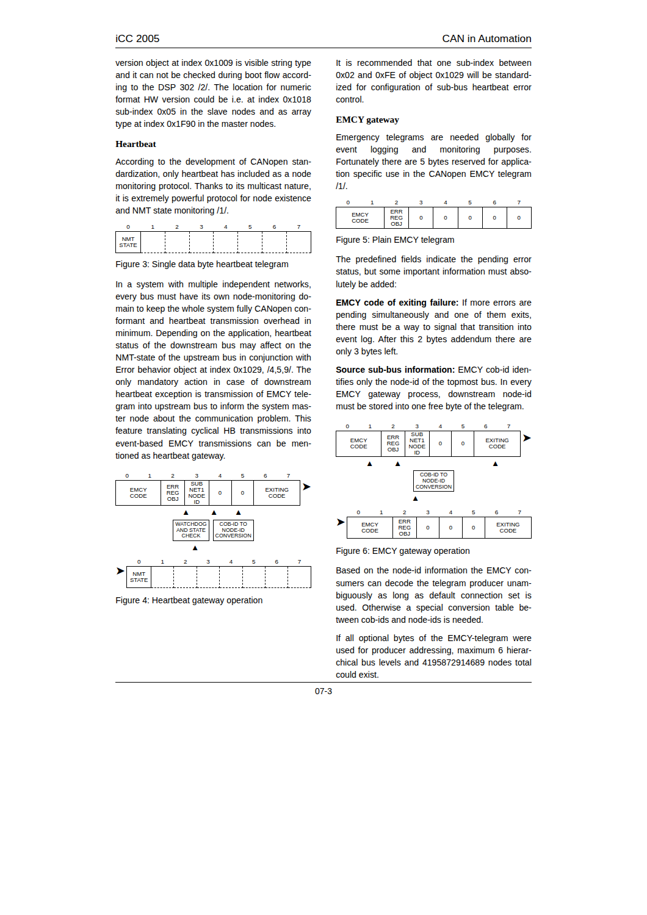iCC 2005
CAN in Automation
version object at index 0x1009 is visible string type and it can not be checked during boot flow according to the DSP 302 /2/. The location for numeric format HW version could be i.e. at index 0x1018 sub-index 0x05 in the slave nodes and as array type at index 0x1F90 in the master nodes.
Heartbeat
According to the development of CANopen standardization, only heartbeat has included as a node monitoring protocol. Thanks to its multicast nature, it is extremely powerful protocol for node existence and NMT state monitoring /1/.
| 0 | 1 | 2 | 3 | 4 | 5 | 6 | 7 |
| NMT STATE | | | | | | | |
Figure 3: Single data byte heartbeat telegram
In a system with multiple independent networks, every bus must have its own node-monitoring domain to keep the whole system fully CANopen conformant and heartbeat transmission overhead in minimum. Depending on the application, heartbeat status of the downstream bus may affect on the NMT-state of the upstream bus in conjunction with Error behavior object at index 0x1029, /4,5,9/. The only mandatory action in case of downstream heartbeat exception is transmission of EMCY telegram into upstream bus to inform the system master node about the communication problem. This feature translating cyclical HB transmissions into event-based EMCY transmissions can be mentioned as heartbeat gateway.
| 0 | 1 | 2 | 3 | 4 | 5 | 6 | 7 |
| EMCY CODE | ERR REG OBJ | SUB NET1 NODE ID | 0 | 0 | EXITING CODE |
➤
▲ ▲ ▲
WATCHDOG
AND STATE
CHECK COB-ID TO
NODE-ID
CONVERSION
▲
➤
| 0 | 1 | 2 | 3 | 4 | 5 | 6 | 7 |
| NMT STATE | | | | | | | |
Figure 4: Heartbeat gateway operation
It is recommended that one sub-index between 0x02 and 0xFE of object 0x1029 will be standardized for configuration of sub-bus heartbeat error control.
EMCY gateway
Emergency telegrams are needed globally for event logging and monitoring purposes. Fortunately there are 5 bytes reserved for application specific use in the CANopen EMCY telegram /1/.
| 0 | 1 | 2 | 3 | 4 | 5 | 6 | 7 |
| EMCY CODE | ERR REG OBJ | 0 | 0 | 0 | 0 | 0 |
Figure 5: Plain EMCY telegram
The predefined fields indicate the pending error status, but some important information must absolutely be added:
EMCY code of exiting failure: If more errors are pending simultaneously and one of them exits, there must be a way to signal that transition into event log. After this 2 bytes addendum there are only 3 bytes left.
Source sub-bus information: EMCY cob-id identifies only the node-id of the topmost bus. In every EMCY gateway process, downstream node-id must be stored into one free byte of the telegram.
| 0 | 1 | 2 | 3 | 4 | 5 | 6 | 7 |
| EMCY CODE | ERR REG OBJ | SUB NET1 NODE ID | 0 | 0 | EXITING CODE |
➤
▲ ▲ ▲
COB-ID TO
NODE-ID
CONVERSION
▲
➤
| 0 | 1 | 2 | 3 | 4 | 5 | 6 | 7 |
| EMCY CODE | ERR REG OBJ | 0 | 0 | 0 | EXITING CODE |
Figure 6: EMCY gateway operation
Based on the node-id information the EMCY consumers can decode the telegram producer unambiguously as long as default connection set is used. Otherwise a special conversion table between cob-ids and node-ids is needed.
If all optional bytes of the EMCY-telegram were used for producer addressing, maximum 6 hierarchical bus levels and 4195872914689 nodes total could exist.
07-3